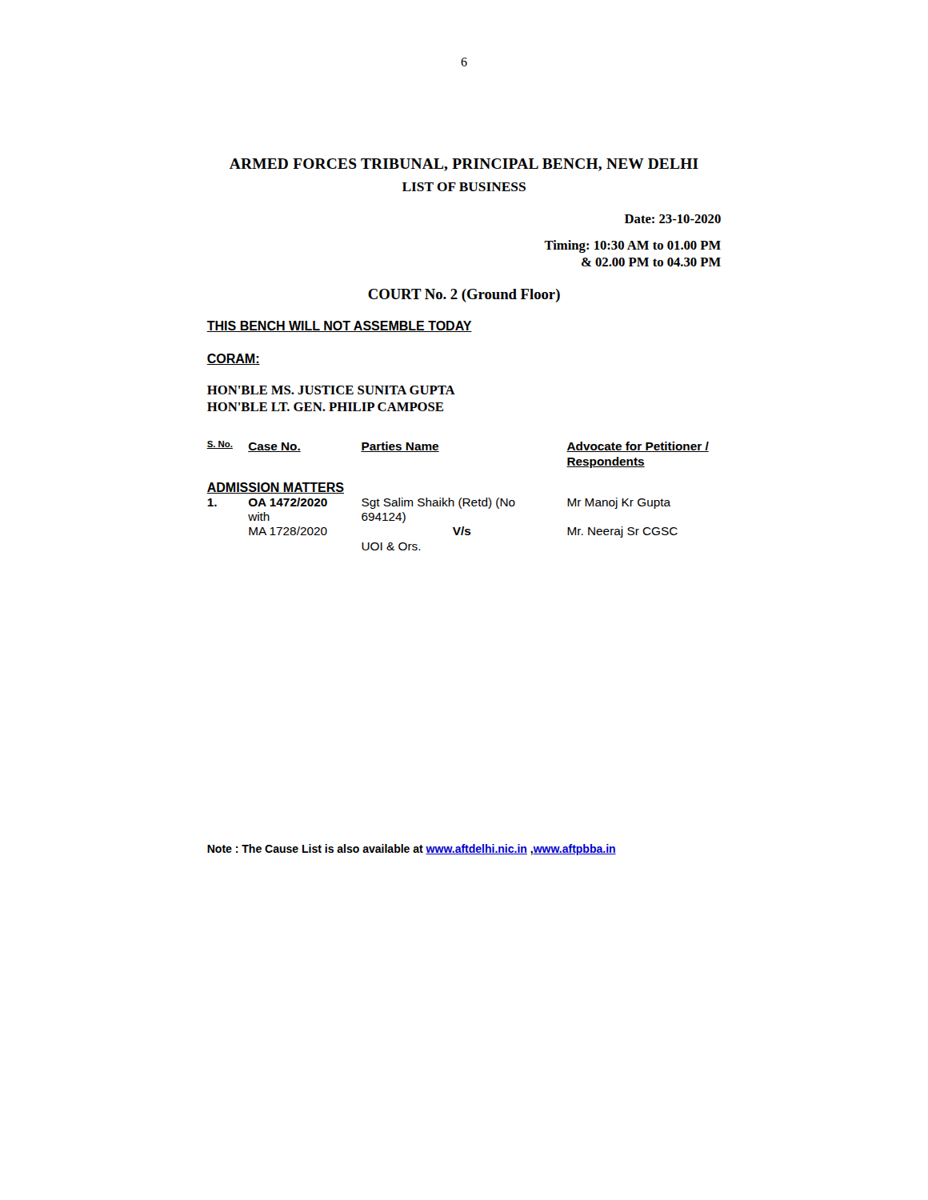6
ARMED FORCES TRIBUNAL, PRINCIPAL BENCH, NEW DELHI
LIST OF BUSINESS
Date: 23-10-2020
Timing: 10:30 AM to 01.00 PM
& 02.00 PM to 04.30 PM
COURT No. 2 (Ground Floor)
THIS BENCH WILL NOT ASSEMBLE TODAY
CORAM:
HON'BLE MS. JUSTICE SUNITA GUPTA
HON'BLE LT. GEN. PHILIP CAMPOSE
| S. No. | Case No. | Parties Name | Advocate for Petitioner / Respondents |
| --- | --- | --- | --- |
| ADMISSION MATTERS |
| 1. | OA 1472/2020 with MA 1728/2020 | Sgt Salim Shaikh (Retd) (No 694124) V/s UOI & Ors. | Mr Manoj Kr Gupta Mr. Neeraj Sr CGSC |
Note : The Cause List is also available at www.aftdelhi.nic.in ,www.aftpbba.in